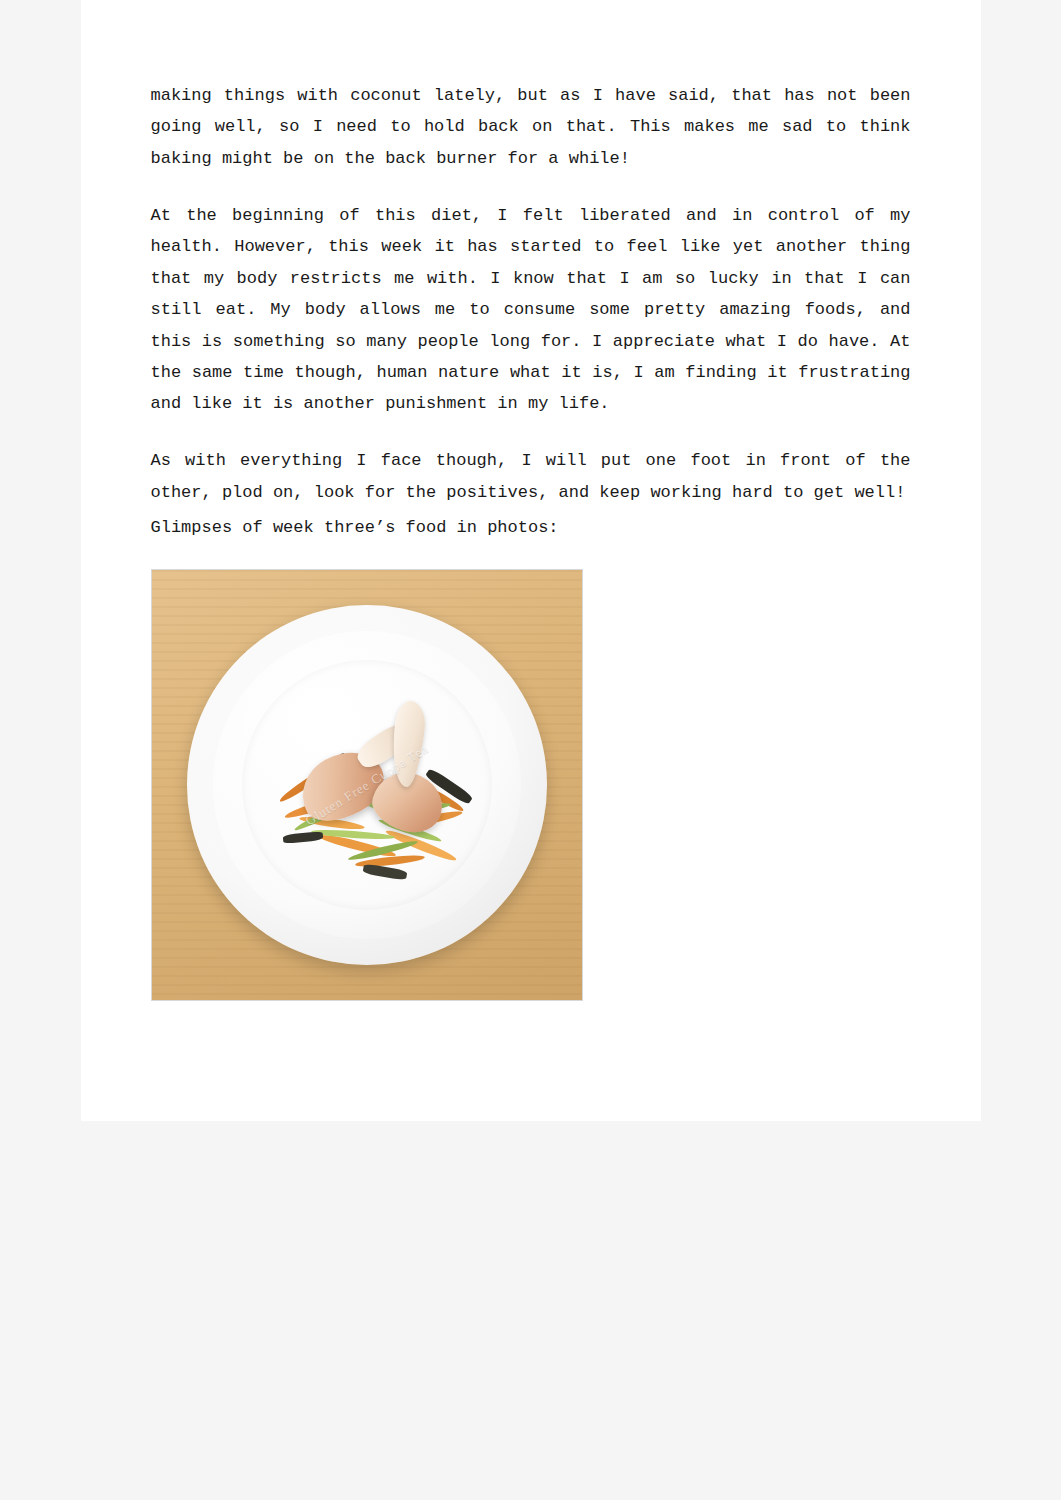making things with coconut lately, but as I have said, that has not been going well, so I need to hold back on that. This makes me sad to think baking might be on the back burner for a while!
At the beginning of this diet, I felt liberated and in control of my health. However, this week it has started to feel like yet another thing that my body restricts me with. I know that I am so lucky in that I can still eat. My body allows me to consume some pretty amazing foods, and this is something so many people long for. I appreciate what I do have. At the same time though, human nature what it is, I am finding it frustrating and like it is another punishment in my life.
As with everything I face though, I will put one foot in front of the other, plod on, look for the positives, and keep working hard to get well!
Glimpses of week three’s food in photos:
Gluten Free Cuppa Tea